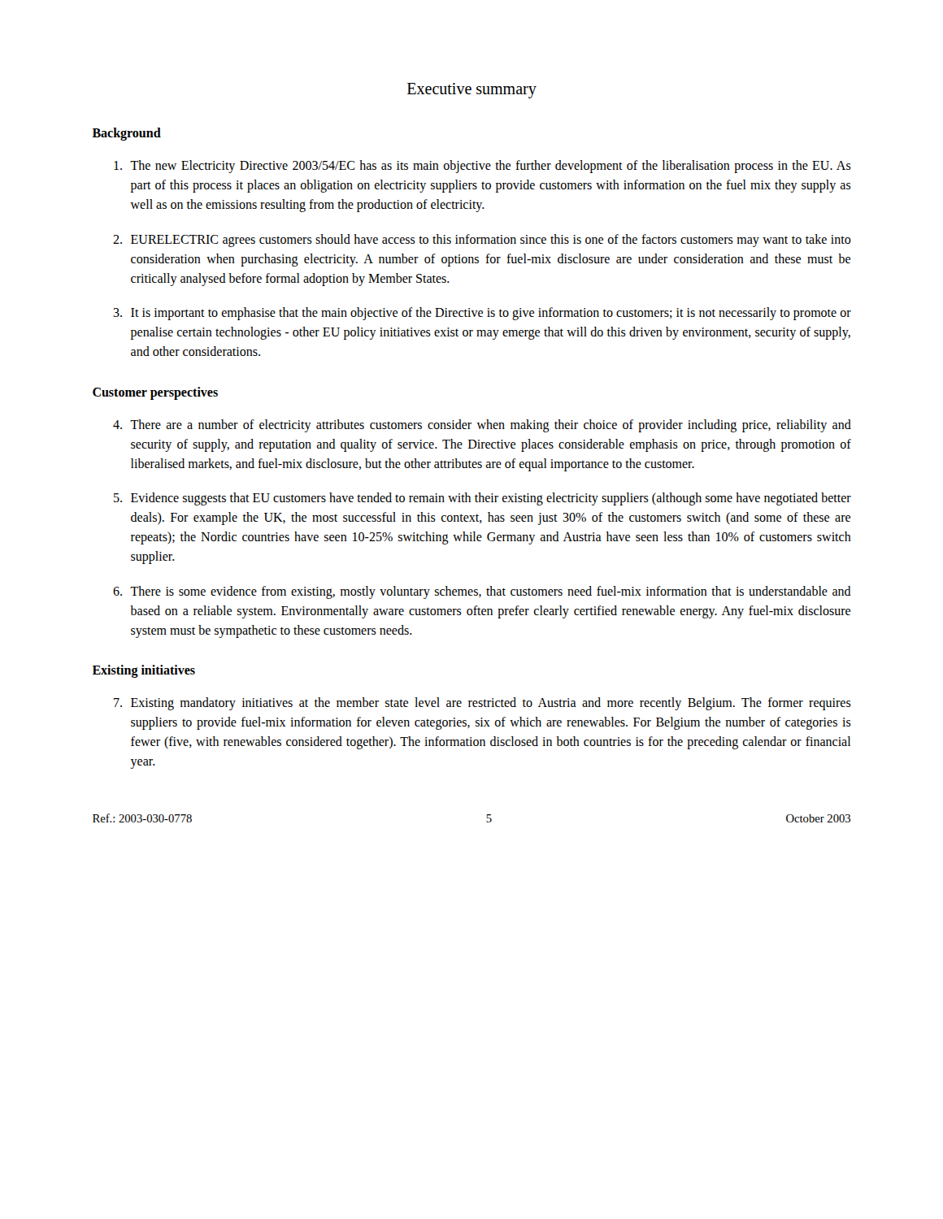Executive summary
Background
The new Electricity Directive 2003/54/EC has as its main objective the further development of the liberalisation process in the EU. As part of this process it places an obligation on electricity suppliers to provide customers with information on the fuel mix they supply as well as on the emissions resulting from the production of electricity.
EURELECTRIC agrees customers should have access to this information since this is one of the factors customers may want to take into consideration when purchasing electricity. A number of options for fuel-mix disclosure are under consideration and these must be critically analysed before formal adoption by Member States.
It is important to emphasise that the main objective of the Directive is to give information to customers; it is not necessarily to promote or penalise certain technologies - other EU policy initiatives exist or may emerge that will do this driven by environment, security of supply, and other considerations.
Customer perspectives
There are a number of electricity attributes customers consider when making their choice of provider including price, reliability and security of supply, and reputation and quality of service. The Directive places considerable emphasis on price, through promotion of liberalised markets, and fuel-mix disclosure, but the other attributes are of equal importance to the customer.
Evidence suggests that EU customers have tended to remain with their existing electricity suppliers (although some have negotiated better deals). For example the UK, the most successful in this context, has seen just 30% of the customers switch (and some of these are repeats); the Nordic countries have seen 10-25% switching while Germany and Austria have seen less than 10% of customers switch supplier.
There is some evidence from existing, mostly voluntary schemes, that customers need fuel-mix information that is understandable and based on a reliable system. Environmentally aware customers often prefer clearly certified renewable energy. Any fuel-mix disclosure system must be sympathetic to these customers needs.
Existing initiatives
Existing mandatory initiatives at the member state level are restricted to Austria and more recently Belgium. The former requires suppliers to provide fuel-mix information for eleven categories, six of which are renewables. For Belgium the number of categories is fewer (five, with renewables considered together). The information disclosed in both countries is for the preceding calendar or financial year.
Ref.: 2003-030-0778 5 October 2003